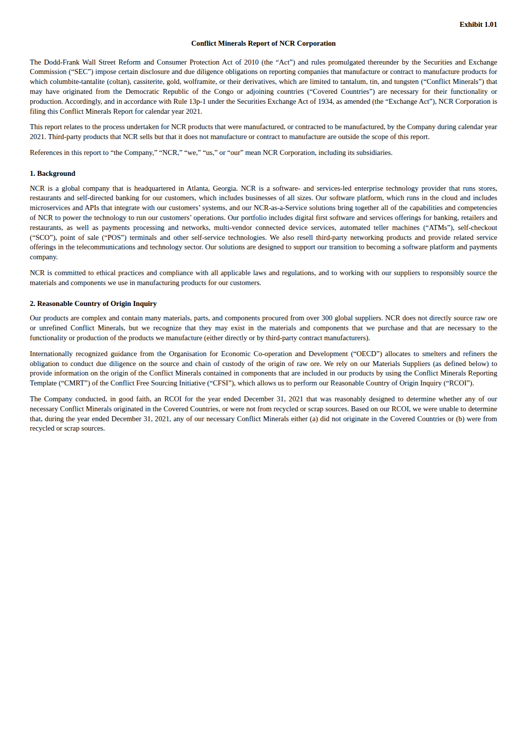Exhibit 1.01
Conflict Minerals Report of NCR Corporation
The Dodd-Frank Wall Street Reform and Consumer Protection Act of 2010 (the “Act”) and rules promulgated thereunder by the Securities and Exchange Commission (“SEC”) impose certain disclosure and due diligence obligations on reporting companies that manufacture or contract to manufacture products for which columbite-tantalite (coltan), cassiterite, gold, wolframite, or their derivatives, which are limited to tantalum, tin, and tungsten (“Conflict Minerals”) that may have originated from the Democratic Republic of the Congo or adjoining countries (“Covered Countries”) are necessary for their functionality or production. Accordingly, and in accordance with Rule 13p-1 under the Securities Exchange Act of 1934, as amended (the “Exchange Act”), NCR Corporation is filing this Conflict Minerals Report for calendar year 2021.
This report relates to the process undertaken for NCR products that were manufactured, or contracted to be manufactured, by the Company during calendar year 2021. Third-party products that NCR sells but that it does not manufacture or contract to manufacture are outside the scope of this report.
References in this report to “the Company,” “NCR,” “we,” “us,” or “our” mean NCR Corporation, including its subsidiaries.
1. Background
NCR is a global company that is headquartered in Atlanta, Georgia. NCR is a software- and services-led enterprise technology provider that runs stores, restaurants and self-directed banking for our customers, which includes businesses of all sizes. Our software platform, which runs in the cloud and includes microservices and APIs that integrate with our customers’ systems, and our NCR-as-a-Service solutions bring together all of the capabilities and competencies of NCR to power the technology to run our customers’ operations. Our portfolio includes digital first software and services offerings for banking, retailers and restaurants, as well as payments processing and networks, multi-vendor connected device services, automated teller machines (“ATMs”), self-checkout (“SCO”), point of sale (“POS”) terminals and other self-service technologies. We also resell third-party networking products and provide related service offerings in the telecommunications and technology sector. Our solutions are designed to support our transition to becoming a software platform and payments company.
NCR is committed to ethical practices and compliance with all applicable laws and regulations, and to working with our suppliers to responsibly source the materials and components we use in manufacturing products for our customers.
2. Reasonable Country of Origin Inquiry
Our products are complex and contain many materials, parts, and components procured from over 300 global suppliers. NCR does not directly source raw ore or unrefined Conflict Minerals, but we recognize that they may exist in the materials and components that we purchase and that are necessary to the functionality or production of the products we manufacture (either directly or by third-party contract manufacturers).
Internationally recognized guidance from the Organisation for Economic Co-operation and Development (“OECD”) allocates to smelters and refiners the obligation to conduct due diligence on the source and chain of custody of the origin of raw ore. We rely on our Materials Suppliers (as defined below) to provide information on the origin of the Conflict Minerals contained in components that are included in our products by using the Conflict Minerals Reporting Template (“CMRT”) of the Conflict Free Sourcing Initiative (“CFSI”), which allows us to perform our Reasonable Country of Origin Inquiry (“RCOI”).
The Company conducted, in good faith, an RCOI for the year ended December 31, 2021 that was reasonably designed to determine whether any of our necessary Conflict Minerals originated in the Covered Countries, or were not from recycled or scrap sources. Based on our RCOI, we were unable to determine that, during the year ended December 31, 2021, any of our necessary Conflict Minerals either (a) did not originate in the Covered Countries or (b) were from recycled or scrap sources.